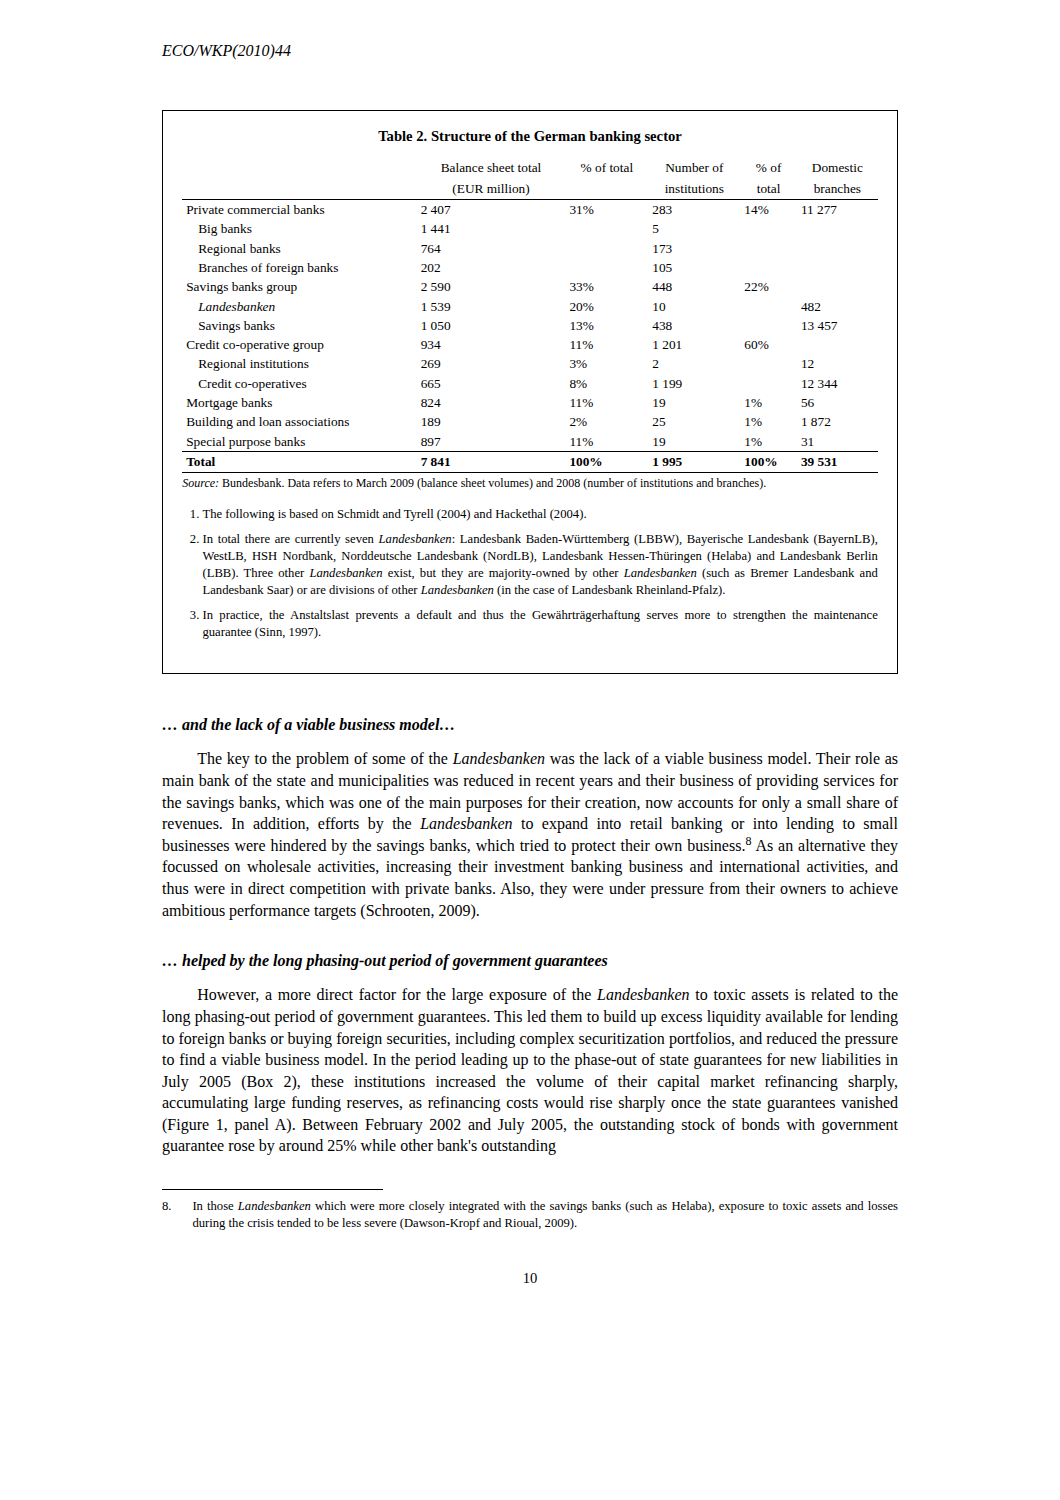ECO/WKP(2010)44
Table 2. Structure of the German banking sector
| | Balance sheet total | % of total | Number of | % of | Domestic |
| --- | --- | --- | --- | --- | --- |
| | (EUR million) | | institutions | total | branches |
| Private commercial banks | 2 407 | 31% | 283 | 14% | 11 277 |
| Big banks | 1 441 | | 5 | | |
| Regional banks | 764 | | 173 | | |
| Branches of foreign banks | 202 | | 105 | | |
| Savings banks group | 2 590 | 33% | 448 | 22% | |
| Landesbanken | 1 539 | 20% | 10 | | 482 |
| Savings banks | 1 050 | 13% | 438 | | 13 457 |
| Credit co-operative group | 934 | 11% | 1 201 | 60% | |
| Regional institutions | 269 | 3% | 2 | | 12 |
| Credit co-operatives | 665 | 8% | 1 199 | | 12 344 |
| Mortgage banks | 824 | 11% | 19 | 1% | 56 |
| Building and loan associations | 189 | 2% | 25 | 1% | 1 872 |
| Special purpose banks | 897 | 11% | 19 | 1% | 31 |
| Total | 7 841 | 100% | 1 995 | 100% | 39 531 |
Source: Bundesbank. Data refers to March 2009 (balance sheet volumes) and 2008 (number of institutions and branches).
The following is based on Schmidt and Tyrell (2004) and Hackethal (2004).
In total there are currently seven Landesbanken: Landesbank Baden-Württemberg (LBBW), Bayerische Landesbank (BayernLB), WestLB, HSH Nordbank, Norddeutsche Landesbank (NordLB), Landesbank Hessen-Thüringen (Helaba) and Landesbank Berlin (LBB). Three other Landesbanken exist, but they are majority-owned by other Landesbanken (such as Bremer Landesbank and Landesbank Saar) or are divisions of other Landesbanken (in the case of Landesbank Rheinland-Pfalz).
In practice, the Anstaltslast prevents a default and thus the Gewährträgerhaftung serves more to strengthen the maintenance guarantee (Sinn, 1997).
… and the lack of a viable business model…
The key to the problem of some of the Landesbanken was the lack of a viable business model. Their role as main bank of the state and municipalities was reduced in recent years and their business of providing services for the savings banks, which was one of the main purposes for their creation, now accounts for only a small share of revenues. In addition, efforts by the Landesbanken to expand into retail banking or into lending to small businesses were hindered by the savings banks, which tried to protect their own business.8 As an alternative they focussed on wholesale activities, increasing their investment banking business and international activities, and thus were in direct competition with private banks. Also, they were under pressure from their owners to achieve ambitious performance targets (Schrooten, 2009).
… helped by the long phasing-out period of government guarantees
However, a more direct factor for the large exposure of the Landesbanken to toxic assets is related to the long phasing-out period of government guarantees. This led them to build up excess liquidity available for lending to foreign banks or buying foreign securities, including complex securitization portfolios, and reduced the pressure to find a viable business model. In the period leading up to the phase-out of state guarantees for new liabilities in July 2005 (Box 2), these institutions increased the volume of their capital market refinancing sharply, accumulating large funding reserves, as refinancing costs would rise sharply once the state guarantees vanished (Figure 1, panel A). Between February 2002 and July 2005, the outstanding stock of bonds with government guarantee rose by around 25% while other bank's outstanding
8.
In those Landesbanken which were more closely integrated with the savings banks (such as Helaba), exposure to toxic assets and losses during the crisis tended to be less severe (Dawson-Kropf and Rioual, 2009).
10